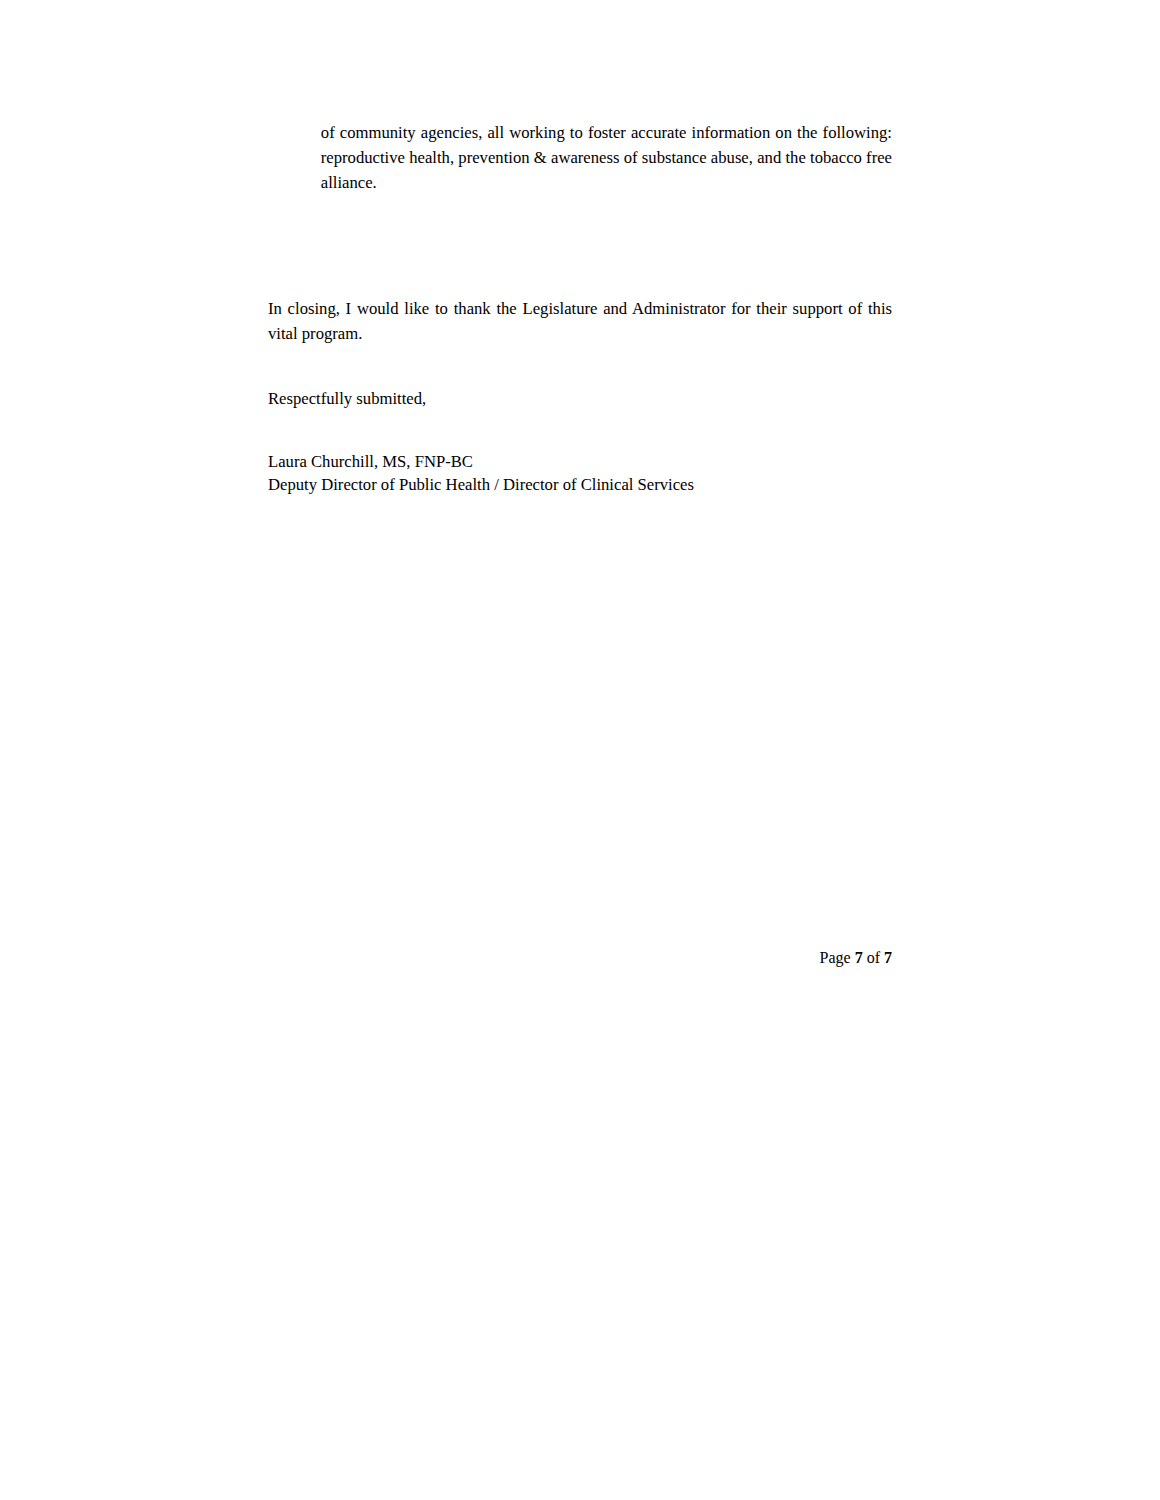of community agencies, all working to foster accurate information on the following: reproductive health, prevention & awareness of substance abuse, and the tobacco free alliance.
In closing, I would like to thank the Legislature and Administrator for their support of this vital program.
Respectfully submitted,
Laura Churchill, MS, FNP-BC
Deputy Director of Public Health / Director of Clinical Services
Page 7 of 7